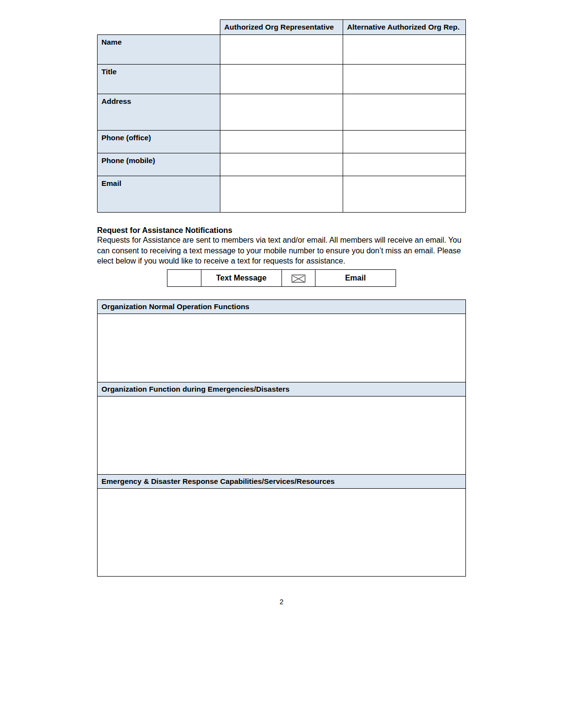| | Authorized Org Representative | Alternative Authorized Org Rep. |
| --- | --- | --- |
| Name | | |
| Title | | |
| Address | | |
| Phone (office) | | |
| Phone (mobile) | | |
| Email | | |
Request for Assistance Notifications
Requests for Assistance are sent to members via text and/or email. All members will receive an email. You can consent to receiving a text message to your mobile number to ensure you don’t miss an email. Please elect below if you would like to receive a text for requests for assistance.
| | Text Message | | Email |
| Organization Normal Operation Functions |
| Organization Function during Emergencies/Disasters |
| Emergency & Disaster Response Capabilities/Services/Resources |
2